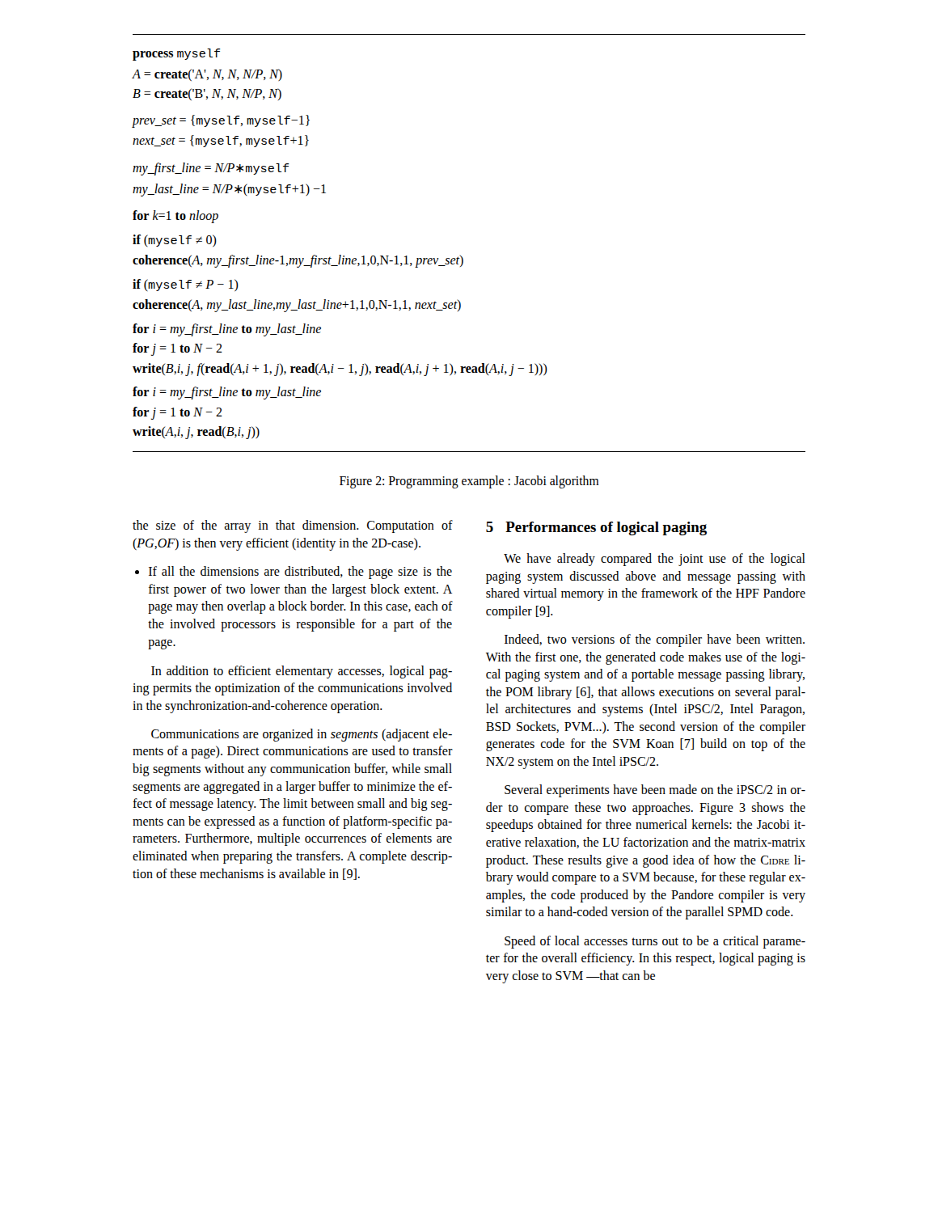process myself
A = create('A', N, N, N/P, N)
B = create('B', N, N, N/P, N)
prev_set = {myself, myself−1}
next_set = {myself, myself+1}
my_first_line = N/P∗myself
my_last_line = N/P∗(myself+1) −1
for k=1 to nloop
if (myself ≠ 0)
coherence(A, my_first_line-1,my_first_line,1,0,N-1,1, prev_set)
if (myself ≠ P − 1)
coherence(A, my_last_line,my_last_line+1,1,0,N-1,1, next_set)
for i = my_first_line to my_last_line
for j = 1 to N − 2
write(B,i, j, f(read(A,i + 1, j), read(A,i − 1, j), read(A,i, j + 1), read(A,i, j − 1)))
for i = my_first_line to my_last_line
for j = 1 to N − 2
write(A,i, j, read(B,i, j))
Figure 2: Programming example : Jacobi algorithm
the size of the array in that dimension. Computation of (PG,OF) is then very efficient (identity in the 2D-case).
If all the dimensions are distributed, the page size is the first power of two lower than the largest block extent. A page may then overlap a block border. In this case, each of the involved processors is responsible for a part of the page.
In addition to efficient elementary accesses, logical paging permits the optimization of the communications involved in the synchronization-and-coherence operation.
Communications are organized in segments (adjacent elements of a page). Direct communications are used to transfer big segments without any communication buffer, while small segments are aggregated in a larger buffer to minimize the effect of message latency. The limit between small and big segments can be expressed as a function of platform-specific parameters. Furthermore, multiple occurrences of elements are eliminated when preparing the transfers. A complete description of these mechanisms is available in [9].
5 Performances of logical paging
We have already compared the joint use of the logical paging system discussed above and message passing with shared virtual memory in the framework of the HPF Pandore compiler [9].
Indeed, two versions of the compiler have been written. With the first one, the generated code makes use of the logical paging system and of a portable message passing library, the POM library [6], that allows executions on several parallel architectures and systems (Intel iPSC/2, Intel Paragon, BSD Sockets, PVM...). The second version of the compiler generates code for the SVM Koan [7] build on top of the NX/2 system on the Intel iPSC/2.
Several experiments have been made on the iPSC/2 in order to compare these two approaches. Figure 3 shows the speedups obtained for three numerical kernels: the Jacobi iterative relaxation, the LU factorization and the matrix-matrix product. These results give a good idea of how the Cidre library would compare to a SVM because, for these regular examples, the code produced by the Pandore compiler is very similar to a hand-coded version of the parallel SPMD code.
Speed of local accesses turns out to be a critical parameter for the overall efficiency. In this respect, logical paging is very close to SVM —that can be